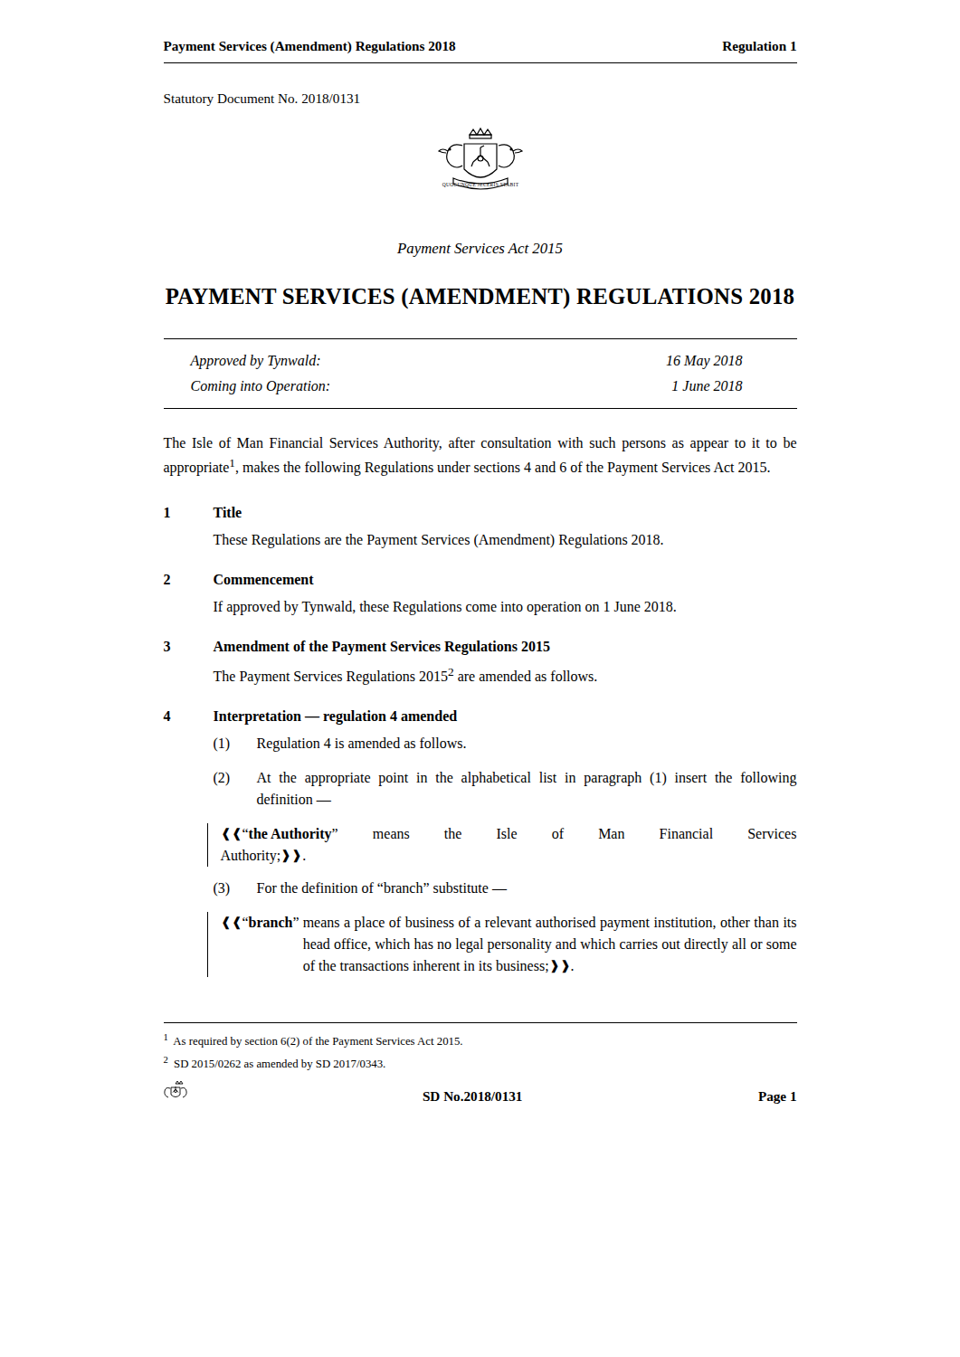Payment Services (Amendment) Regulations 2018 Regulation 1
Statutory Document No. 2018/0131
QUOCUNQUE JECERIS STABIT
Payment Services Act 2015
PAYMENT SERVICES (AMENDMENT) REGULATIONS 2018
| Approved by Tynwald: | 16 May 2018 |
| Coming into Operation: | 1 June 2018 |
The Isle of Man Financial Services Authority, after consultation with such persons as appear to it to be appropriate1, makes the following Regulations under sections 4 and 6 of the Payment Services Act 2015.
1 Title
These Regulations are the Payment Services (Amendment) Regulations 2018.
2 Commencement
If approved by Tynwald, these Regulations come into operation on 1 June 2018.
3 Amendment of the Payment Services Regulations 2015
The Payment Services Regulations 20152 are amended as follows.
4 Interpretation — regulation 4 amended
(1) Regulation 4 is amended as follows.
(2) At the appropriate point in the alphabetical list in paragraph (1) insert the following definition —
❰❰“the Authority” means the Isle of Man Financial Services
Authority;❱❱.
(3) For the definition of “branch” substitute —
❰❰“branch” means a place of business of a relevant authorised payment institution, other than its head office, which has no legal personality and which carries out directly all or some of the transactions inherent in its business;❱❱.
1 As required by section 6(2) of the Payment Services Act 2015.
2 SD 2015/0262 as amended by SD 2017/0343.
SD No.2018/0131 Page 1